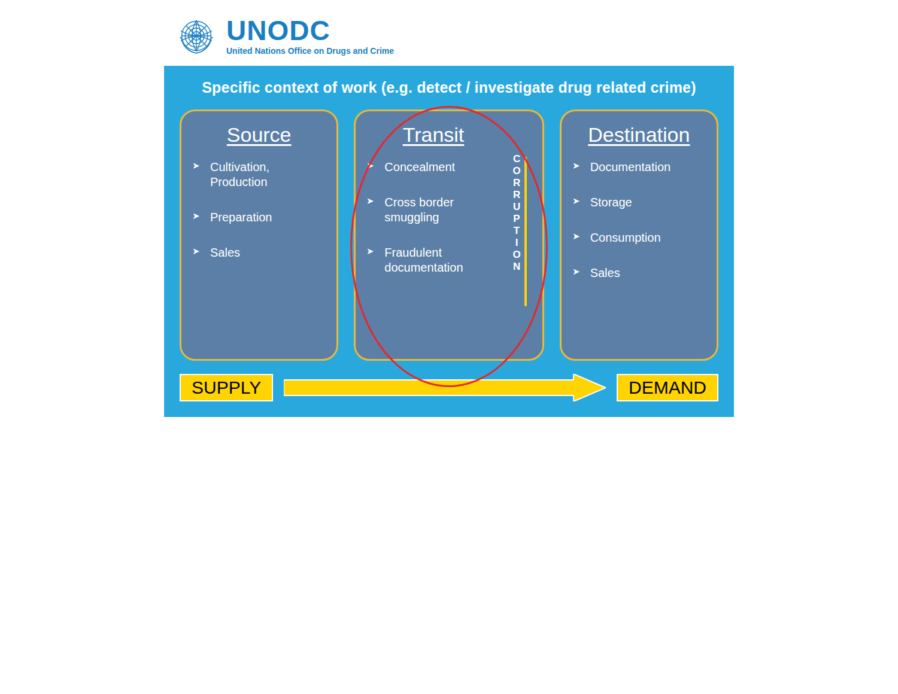UNODC United Nations Office on Drugs and Crime
Specific context of work (e.g. detect / investigate drug related crime)
Source
Cultivation, Production
Preparation
Sales
Transit
Concealment
Cross border smuggling
Fraudulent documentation
CORRUPTION
Destination
Documentation
Storage
Consumption
Sales
SUPPLY
DEMAND